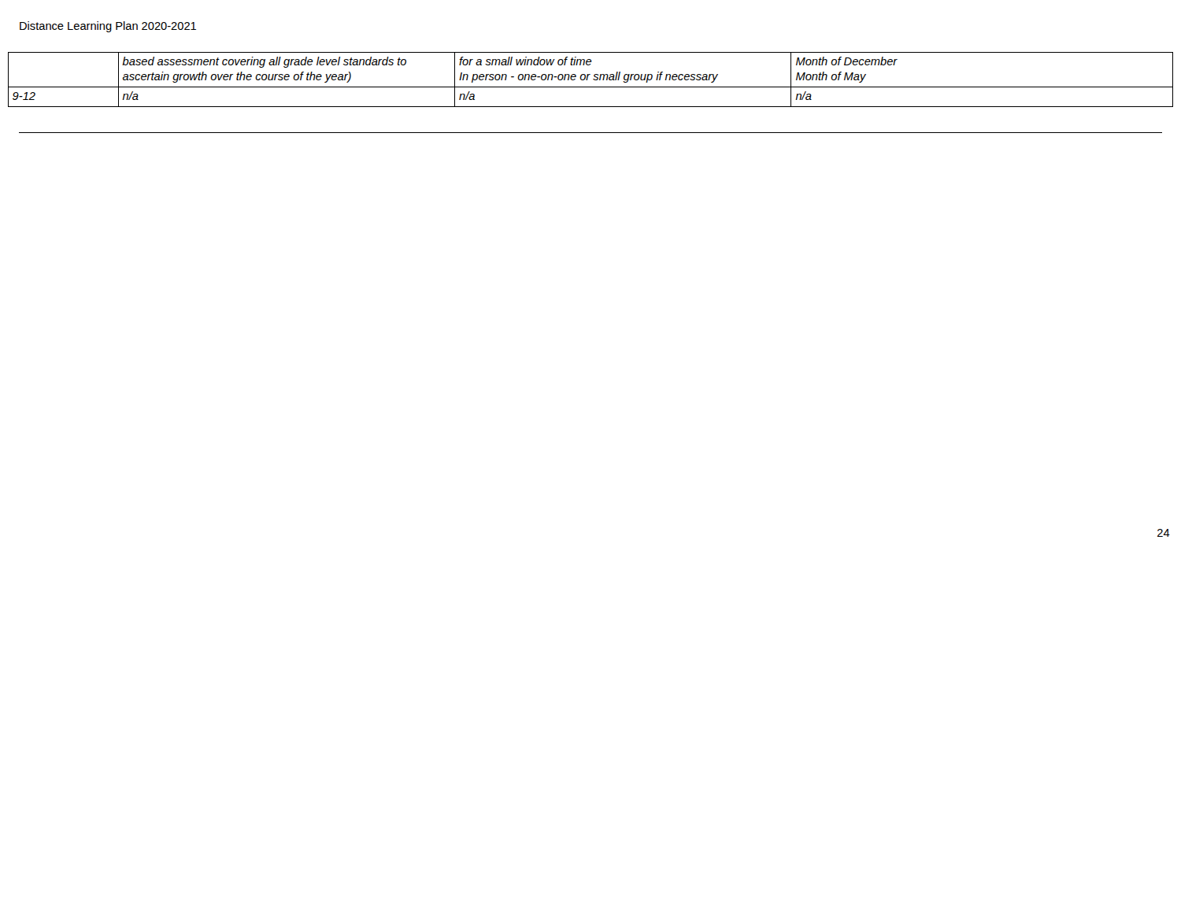Distance Learning Plan 2020-2021
| | based assessment covering all grade level standards to ascertain growth over the course of the year) | for a small window of time In person - one-on-one or small group if necessary | Month of December Month of May |
| 9-12 | n/a | n/a | n/a |
24